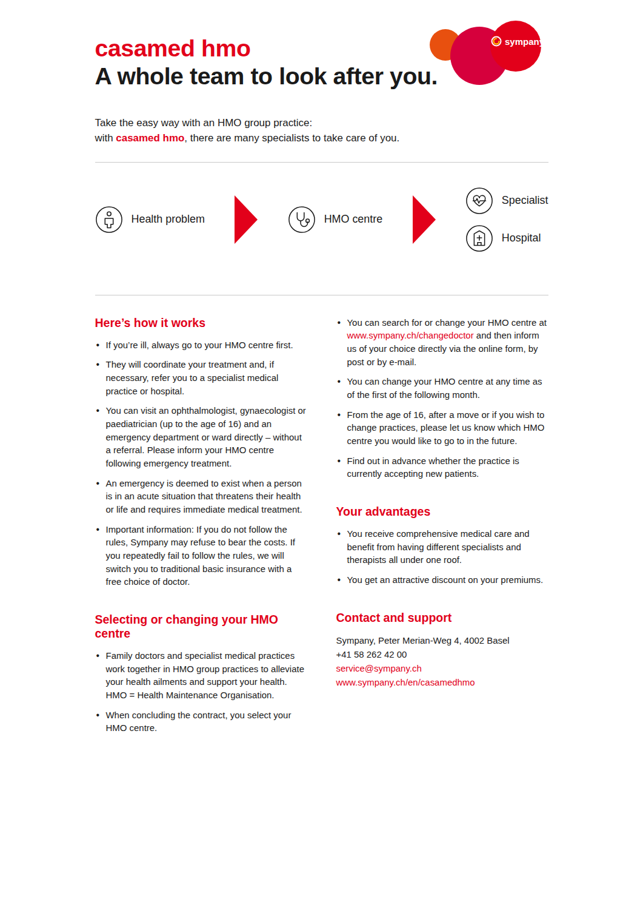sympany
casamed hmo A whole team to look after you.
Take the easy way with an HMO group practice:
with casamed hmo, there are many specialists to take care of you.
Health problem
HMO centre
Specialist
Hospital
Here’s how it works
If you’re ill, always go to your HMO centre first.
They will coordinate your treatment and, if necessary, refer you to a specialist medical practice or hospital.
You can visit an ophthalmologist, gynaecologist or paediatrician (up to the age of 16) and an emergency department or ward directly – without a referral. Please inform your HMO centre following emergency treatment.
An emergency is deemed to exist when a person is in an acute situation that threatens their health or life and requires immediate medical treatment.
Important information: If you do not follow the rules, Sympany may refuse to bear the costs. If you repeatedly fail to follow the rules, we will switch you to traditional basic insurance with a free choice of doctor.
Selecting or changing your HMO centre
Family doctors and specialist medical practices work together in HMO group practices to alleviate your health ailments and support your health. HMO = Health Maintenance Organisation.
When concluding the contract, you select your HMO centre.
You can search for or change your HMO centre at www.sympany.ch/changedoctor and then inform us of your choice directly via the online form, by post or by e-mail.
You can change your HMO centre at any time as of the first of the following month.
From the age of 16, after a move or if you wish to change practices, please let us know which HMO centre you would like to go to in the future.
Find out in advance whether the practice is currently accepting new patients.
Your advantages
You receive comprehensive medical care and benefit from having different specialists and therapists all under one roof.
You get an attractive discount on your premiums.
Contact and support
Sympany, Peter Merian-Weg 4, 4002 Basel
+41 58 262 42 00
service@sympany.ch
www.sympany.ch/en/casamedhmo